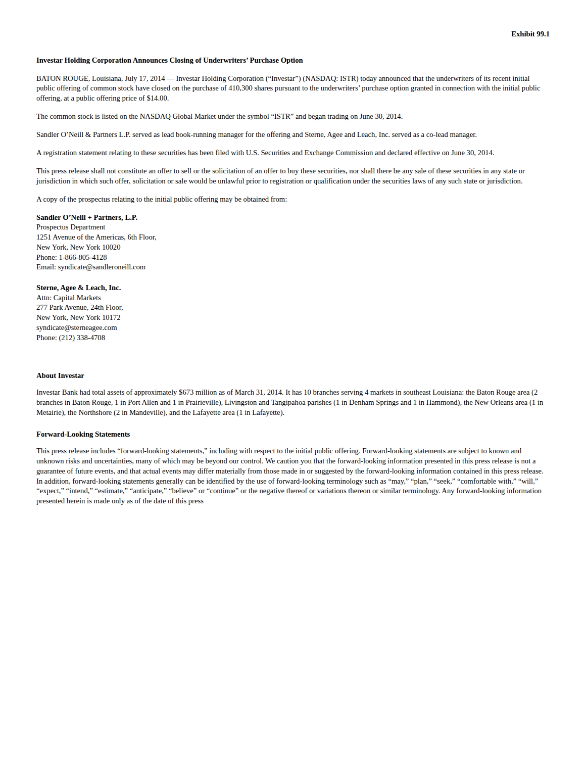Exhibit 99.1
Investar Holding Corporation Announces Closing of Underwriters’ Purchase Option
BATON ROUGE, Louisiana, July 17, 2014 — Investar Holding Corporation (“Investar”) (NASDAQ: ISTR) today announced that the underwriters of its recent initial public offering of common stock have closed on the purchase of 410,300 shares pursuant to the underwriters’ purchase option granted in connection with the initial public offering, at a public offering price of $14.00.
The common stock is listed on the NASDAQ Global Market under the symbol “ISTR” and began trading on June 30, 2014.
Sandler O’Neill & Partners L.P. served as lead book-running manager for the offering and Sterne, Agee and Leach, Inc. served as a co-lead manager.
A registration statement relating to these securities has been filed with U.S. Securities and Exchange Commission and declared effective on June 30, 2014.
This press release shall not constitute an offer to sell or the solicitation of an offer to buy these securities, nor shall there be any sale of these securities in any state or jurisdiction in which such offer, solicitation or sale would be unlawful prior to registration or qualification under the securities laws of any such state or jurisdiction.
A copy of the prospectus relating to the initial public offering may be obtained from:
Sandler O’Neill + Partners, L.P. Prospectus Department 1251 Avenue of the Americas, 6th Floor, New York, New York 10020 Phone: 1-866-805-4128 Email: syndicate@sandleroneill.com
Sterne, Agee & Leach, Inc. Attn: Capital Markets 277 Park Avenue, 24th Floor, New York, New York 10172 syndicate@sterneagee.com Phone: (212) 338-4708
About Investar
Investar Bank had total assets of approximately $673 million as of March 31, 2014. It has 10 branches serving 4 markets in southeast Louisiana: the Baton Rouge area (2 branches in Baton Rouge, 1 in Port Allen and 1 in Prairieville), Livingston and Tangipahoa parishes (1 in Denham Springs and 1 in Hammond), the New Orleans area (1 in Metairie), the Northshore (2 in Mandeville), and the Lafayette area (1 in Lafayette).
Forward-Looking Statements
This press release includes “forward-looking statements,” including with respect to the initial public offering. Forward-looking statements are subject to known and unknown risks and uncertainties, many of which may be beyond our control. We caution you that the forward-looking information presented in this press release is not a guarantee of future events, and that actual events may differ materially from those made in or suggested by the forward-looking information contained in this press release. In addition, forward-looking statements generally can be identified by the use of forward-looking terminology such as “may,” “plan,” “seek,” “comfortable with,” “will,” “expect,” “intend,” “estimate,” “anticipate,” “believe” or “continue” or the negative thereof or variations thereon or similar terminology. Any forward-looking information presented herein is made only as of the date of this press